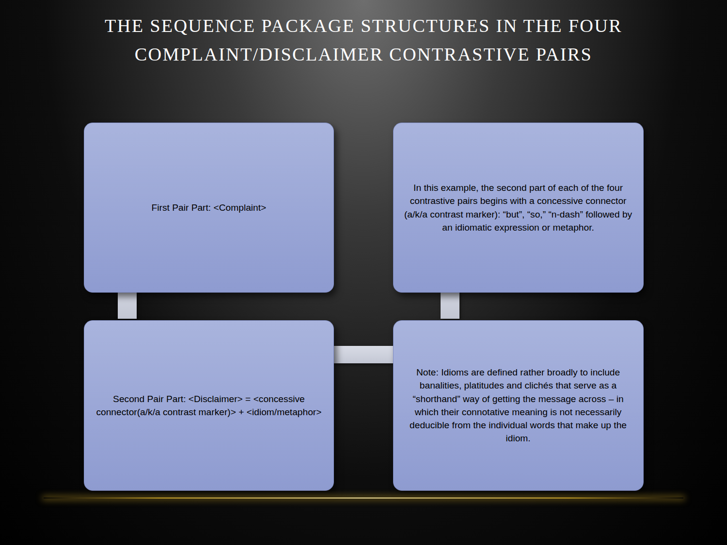The Sequence Package Structures in the Four Complaint/Disclaimer Contrastive Pairs
First Pair Part: <Complaint>
In this example, the second part of each of the four contrastive pairs begins with a concessive connector (a/k/a contrast marker): “but”, “so,” “n-dash” followed by an idiomatic expression or metaphor.
Second Pair Part: <Disclaimer> = <concessive connector(a/k/a contrast marker)> + <idiom/metaphor>
Note: Idioms are defined rather broadly to include banalities, platitudes and clichés that serve as a “shorthand” way of getting the message across – in which their connotative meaning is not necessarily deducible from the individual words that make up the idiom.